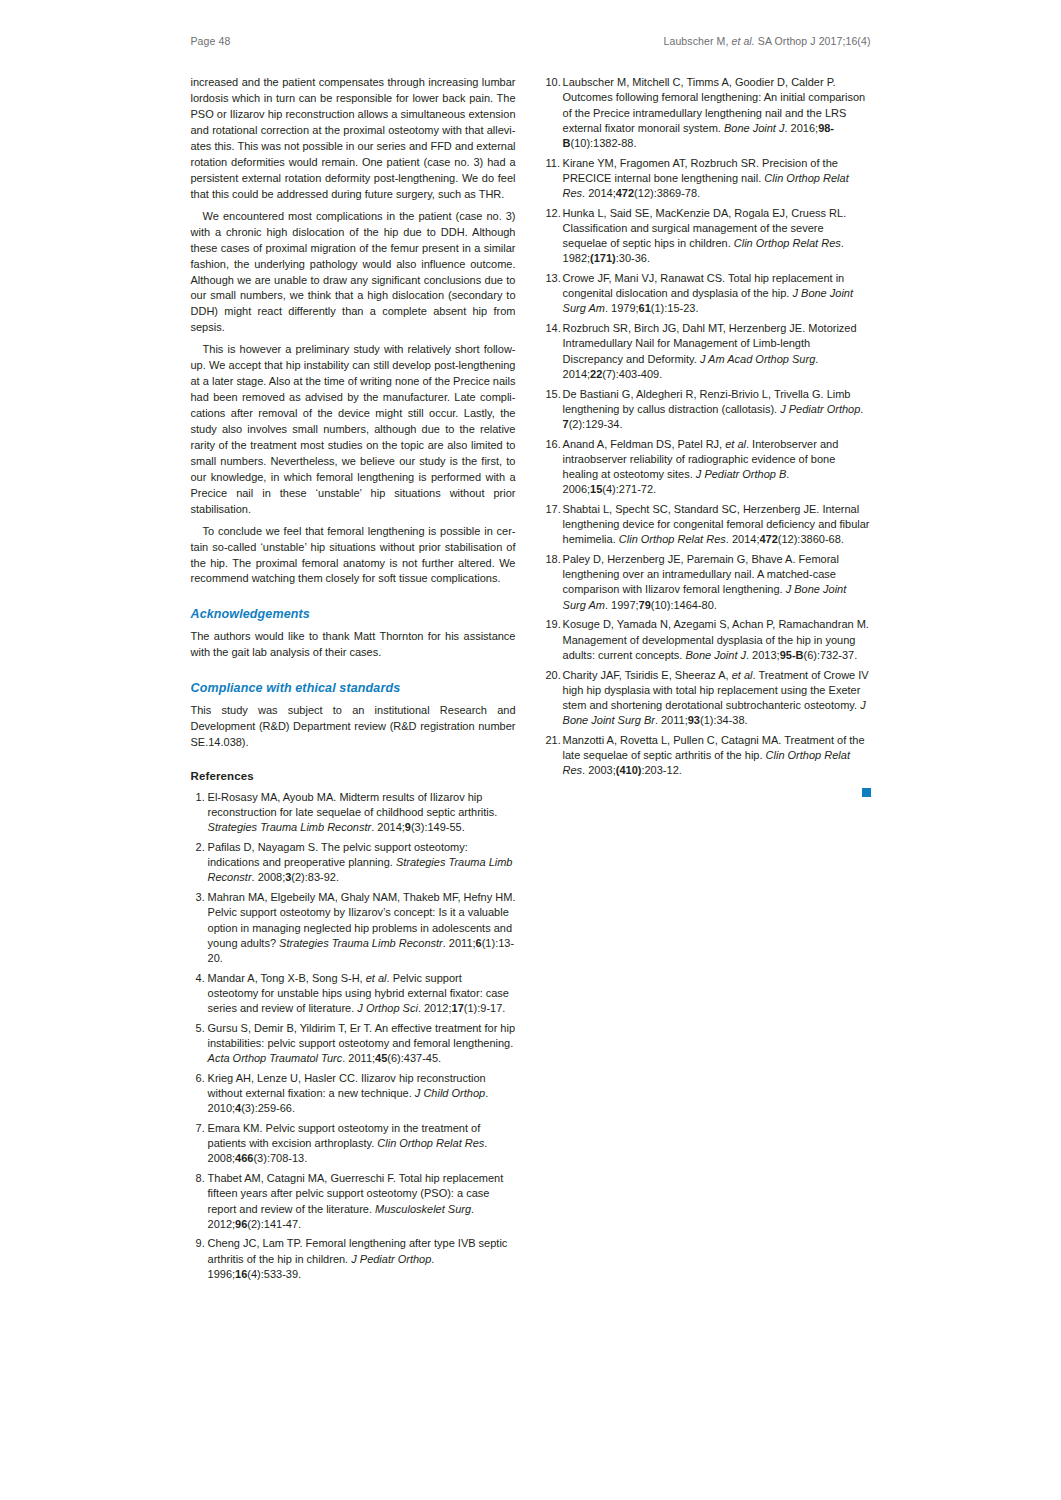Page 48
Laubscher M, et al. SA Orthop J 2017;16(4)
increased and the patient compensates through increasing lumbar lordosis which in turn can be responsible for lower back pain. The PSO or Ilizarov hip reconstruction allows a simultaneous extension and rotational correction at the proximal osteotomy with that alleviates this. This was not possible in our series and FFD and external rotation deformities would remain. One patient (case no. 3) had a persistent external rotation deformity post-lengthening. We do feel that this could be addressed during future surgery, such as THR.
We encountered most complications in the patient (case no. 3) with a chronic high dislocation of the hip due to DDH. Although these cases of proximal migration of the femur present in a similar fashion, the underlying pathology would also influence outcome. Although we are unable to draw any significant conclusions due to our small numbers, we think that a high dislocation (secondary to DDH) might react differently than a complete absent hip from sepsis.
This is however a preliminary study with relatively short follow-up. We accept that hip instability can still develop post-lengthening at a later stage. Also at the time of writing none of the Precice nails had been removed as advised by the manufacturer. Late complications after removal of the device might still occur. Lastly, the study also involves small numbers, although due to the relative rarity of the treatment most studies on the topic are also limited to small numbers. Nevertheless, we believe our study is the first, to our knowledge, in which femoral lengthening is performed with a Precice nail in these ‘unstable’ hip situations without prior stabilisation.
To conclude we feel that femoral lengthening is possible in certain so-called ‘unstable’ hip situations without prior stabilisation of the hip. The proximal femoral anatomy is not further altered. We recommend watching them closely for soft tissue complications.
Acknowledgements
The authors would like to thank Matt Thornton for his assistance with the gait lab analysis of their cases.
Compliance with ethical standards
This study was subject to an institutional Research and Development (R&D) Department review (R&D registration number SE.14.038).
References
El-Rosasy MA, Ayoub MA. Midterm results of Ilizarov hip reconstruction for late sequelae of childhood septic arthritis. Strategies Trauma Limb Reconstr. 2014;9(3):149-55.
Pafilas D, Nayagam S. The pelvic support osteotomy: indications and preoperative planning. Strategies Trauma Limb Reconstr. 2008;3(2):83-92.
Mahran MA, Elgebeily MA, Ghaly NAM, Thakeb MF, Hefny HM. Pelvic support osteotomy by Ilizarov’s concept: Is it a valuable option in managing neglected hip problems in adolescents and young adults? Strategies Trauma Limb Reconstr. 2011;6(1):13-20.
Mandar A, Tong X-B, Song S-H, et al. Pelvic support osteotomy for unstable hips using hybrid external fixator: case series and review of literature. J Orthop Sci. 2012;17(1):9-17.
Gursu S, Demir B, Yildirim T, Er T. An effective treatment for hip instabilities: pelvic support osteotomy and femoral lengthening. Acta Orthop Traumatol Turc. 2011;45(6):437-45.
Krieg AH, Lenze U, Hasler CC. Ilizarov hip reconstruction without external fixation: a new technique. J Child Orthop. 2010;4(3):259-66.
Emara KM. Pelvic support osteotomy in the treatment of patients with excision arthroplasty. Clin Orthop Relat Res. 2008;466(3):708-13.
Thabet AM, Catagni MA, Guerreschi F. Total hip replacement fifteen years after pelvic support osteotomy (PSO): a case report and review of the literature. Musculoskelet Surg. 2012;96(2):141-47.
Cheng JC, Lam TP. Femoral lengthening after type IVB septic arthritis of the hip in children. J Pediatr Orthop. 1996;16(4):533-39.
Laubscher M, Mitchell C, Timms A, Goodier D, Calder P. Outcomes following femoral lengthening: An initial comparison of the Precice intramedullary lengthening nail and the LRS external fixator monorail system. Bone Joint J. 2016;98-B(10):1382-88.
Kirane YM, Fragomen AT, Rozbruch SR. Precision of the PRECICE internal bone lengthening nail. Clin Orthop Relat Res. 2014;472(12):3869-78.
Hunka L, Said SE, MacKenzie DA, Rogala EJ, Cruess RL. Classification and surgical management of the severe sequelae of septic hips in children. Clin Orthop Relat Res. 1982;(171):30-36.
Crowe JF, Mani VJ, Ranawat CS. Total hip replacement in congenital dislocation and dysplasia of the hip. J Bone Joint Surg Am. 1979;61(1):15-23.
Rozbruch SR, Birch JG, Dahl MT, Herzenberg JE. Motorized Intramedullary Nail for Management of Limb-length Discrepancy and Deformity. J Am Acad Orthop Surg. 2014;22(7):403-409.
De Bastiani G, Aldegheri R, Renzi-Brivio L, Trivella G. Limb lengthening by callus distraction (callotasis). J Pediatr Orthop. 7(2):129-34.
Anand A, Feldman DS, Patel RJ, et al. Interobserver and intraobserver reliability of radiographic evidence of bone healing at osteotomy sites. J Pediatr Orthop B. 2006;15(4):271-72.
Shabtai L, Specht SC, Standard SC, Herzenberg JE. Internal lengthening device for congenital femoral deficiency and fibular hemimelia. Clin Orthop Relat Res. 2014;472(12):3860-68.
Paley D, Herzenberg JE, Paremain G, Bhave A. Femoral lengthening over an intramedullary nail. A matched-case comparison with Ilizarov femoral lengthening. J Bone Joint Surg Am. 1997;79(10):1464-80.
Kosuge D, Yamada N, Azegami S, Achan P, Ramachandran M. Management of developmental dysplasia of the hip in young adults: current concepts. Bone Joint J. 2013;95-B(6):732-37.
Charity JAF, Tsiridis E, Sheeraz A, et al. Treatment of Crowe IV high hip dysplasia with total hip replacement using the Exeter stem and shortening derotational subtrochanteric osteotomy. J Bone Joint Surg Br. 2011;93(1):34-38.
Manzotti A, Rovetta L, Pullen C, Catagni MA. Treatment of the late sequelae of septic arthritis of the hip. Clin Orthop Relat Res. 2003;(410):203-12.